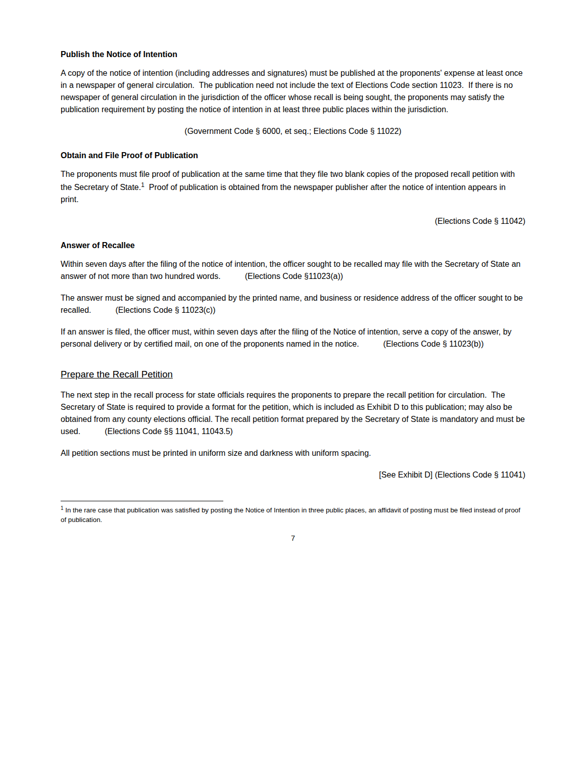Publish the Notice of Intention
A copy of the notice of intention (including addresses and signatures) must be published at the proponents' expense at least once in a newspaper of general circulation. The publication need not include the text of Elections Code section 11023. If there is no newspaper of general circulation in the jurisdiction of the officer whose recall is being sought, the proponents may satisfy the publication requirement by posting the notice of intention in at least three public places within the jurisdiction.
(Government Code § 6000, et seq.; Elections Code § 11022)
Obtain and File Proof of Publication
The proponents must file proof of publication at the same time that they file two blank copies of the proposed recall petition with the Secretary of State.1 Proof of publication is obtained from the newspaper publisher after the notice of intention appears in print.
(Elections Code § 11042)
Answer of Recallee
Within seven days after the filing of the notice of intention, the officer sought to be recalled may file with the Secretary of State an answer of not more than two hundred words.(Elections Code §11023(a))
The answer must be signed and accompanied by the printed name, and business or residence address of the officer sought to be recalled.(Elections Code § 11023(c))
If an answer is filed, the officer must, within seven days after the filing of the Notice of intention, serve a copy of the answer, by personal delivery or by certified mail, on one of the proponents named in the notice.(Elections Code § 11023(b))
Prepare the Recall Petition
The next step in the recall process for state officials requires the proponents to prepare the recall petition for circulation. The Secretary of State is required to provide a format for the petition, which is included as Exhibit D to this publication; may also be obtained from any county elections official. The recall petition format prepared by the Secretary of State is mandatory and must be used.(Elections Code §§ 11041, 11043.5)
All petition sections must be printed in uniform size and darkness with uniform spacing.
[See Exhibit D] (Elections Code § 11041)
1 In the rare case that publication was satisfied by posting the Notice of Intention in three public places, an affidavit of posting must be filed instead of proof of publication.
7